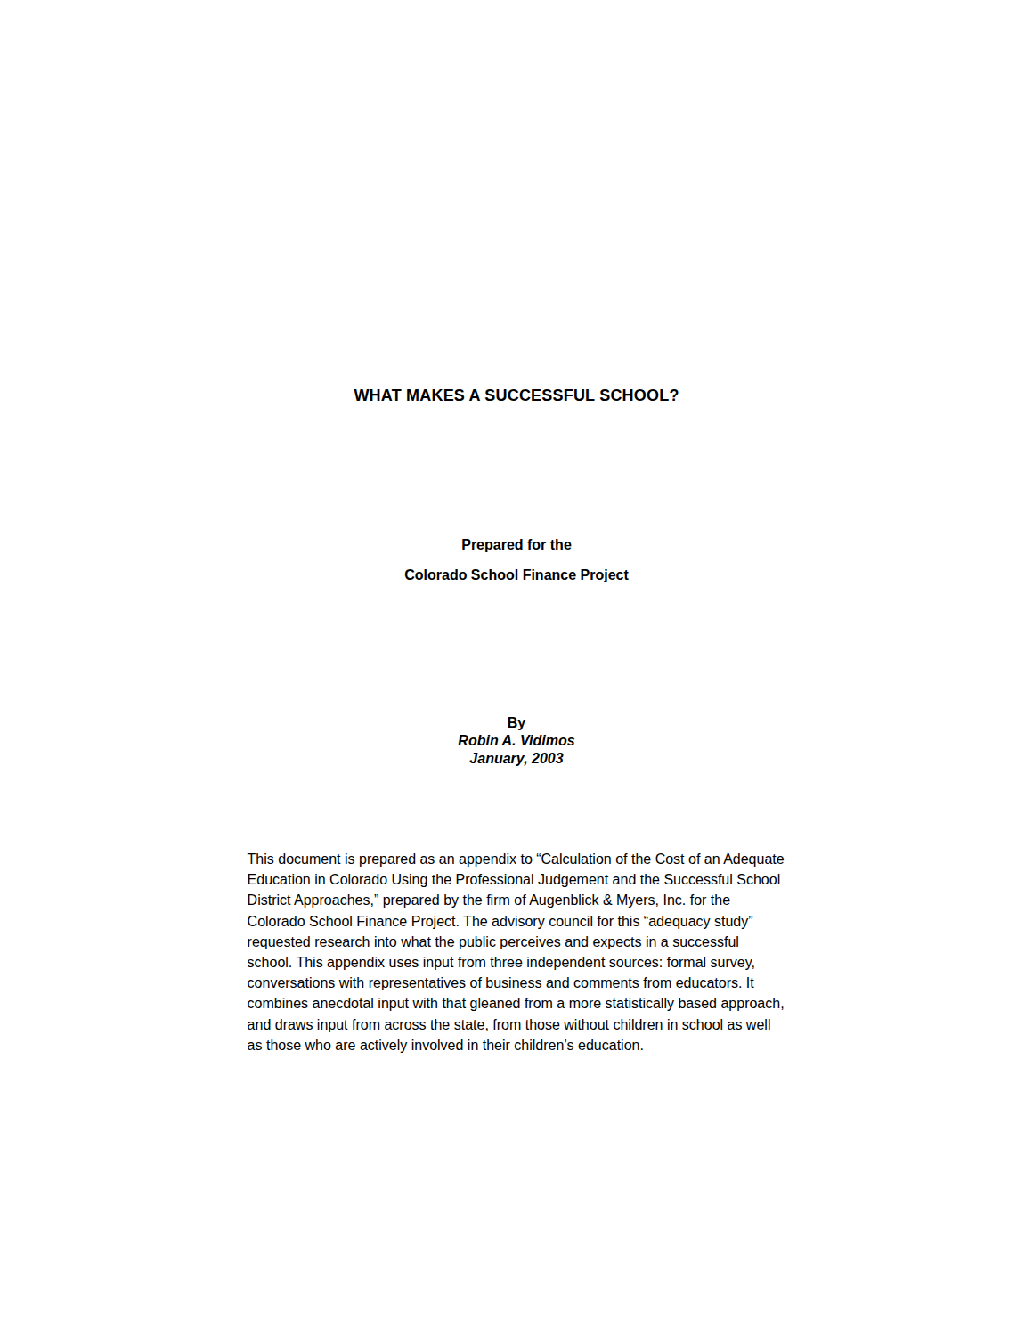WHAT MAKES A SUCCESSFUL SCHOOL?
Prepared for the
Colorado School Finance Project
By
Robin A. Vidimos
January, 2003
This document is prepared as an appendix to “Calculation of the Cost of an Adequate Education in Colorado Using the Professional Judgement and the Successful School District Approaches,” prepared by the firm of Augenblick & Myers, Inc. for the Colorado School Finance Project. The advisory council for this “adequacy study” requested research into what the public perceives and expects in a successful school. This appendix uses input from three independent sources: formal survey, conversations with representatives of business and comments from educators. It combines anecdotal input with that gleaned from a more statistically based approach, and draws input from across the state, from those without children in school as well as those who are actively involved in their children’s education.